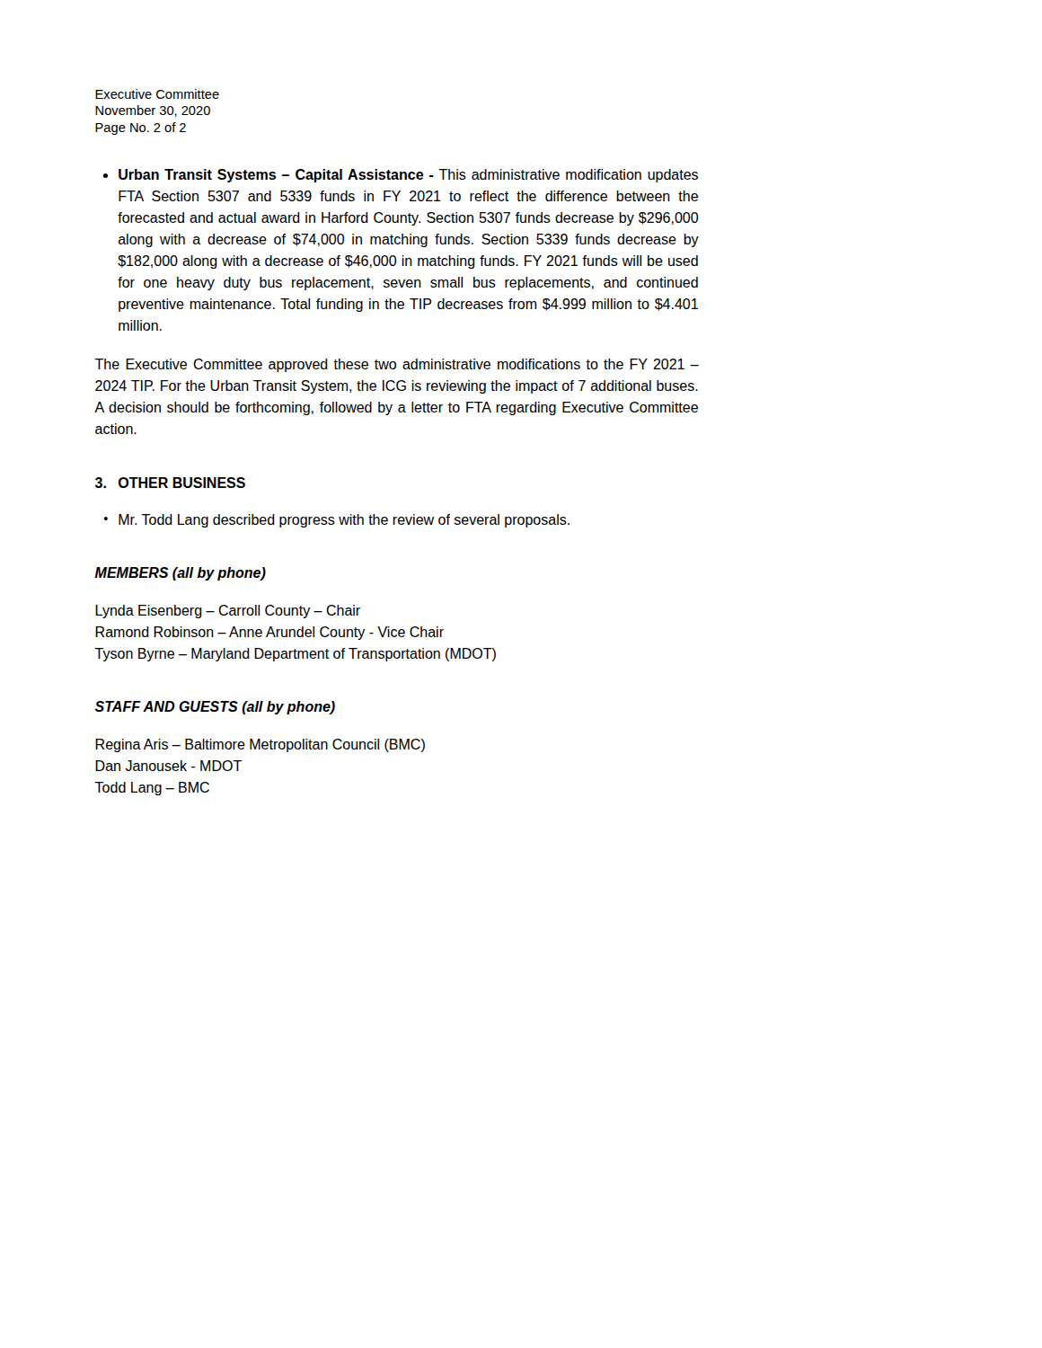Executive Committee
November 30, 2020
Page No. 2 of 2
Urban Transit Systems – Capital Assistance - This administrative modification updates FTA Section 5307 and 5339 funds in FY 2021 to reflect the difference between the forecasted and actual award in Harford County. Section 5307 funds decrease by $296,000 along with a decrease of $74,000 in matching funds. Section 5339 funds decrease by $182,000 along with a decrease of $46,000 in matching funds. FY 2021 funds will be used for one heavy duty bus replacement, seven small bus replacements, and continued preventive maintenance. Total funding in the TIP decreases from $4.999 million to $4.401 million.
The Executive Committee approved these two administrative modifications to the FY 2021 – 2024 TIP. For the Urban Transit System, the ICG is reviewing the impact of 7 additional buses. A decision should be forthcoming, followed by a letter to FTA regarding Executive Committee action.
3. OTHER BUSINESS
Mr. Todd Lang described progress with the review of several proposals.
MEMBERS (all by phone)
Lynda Eisenberg – Carroll County – Chair
Ramond Robinson – Anne Arundel County - Vice Chair
Tyson Byrne – Maryland Department of Transportation (MDOT)
STAFF AND GUESTS (all by phone)
Regina Aris – Baltimore Metropolitan Council (BMC)
Dan Janousek - MDOT
Todd Lang – BMC